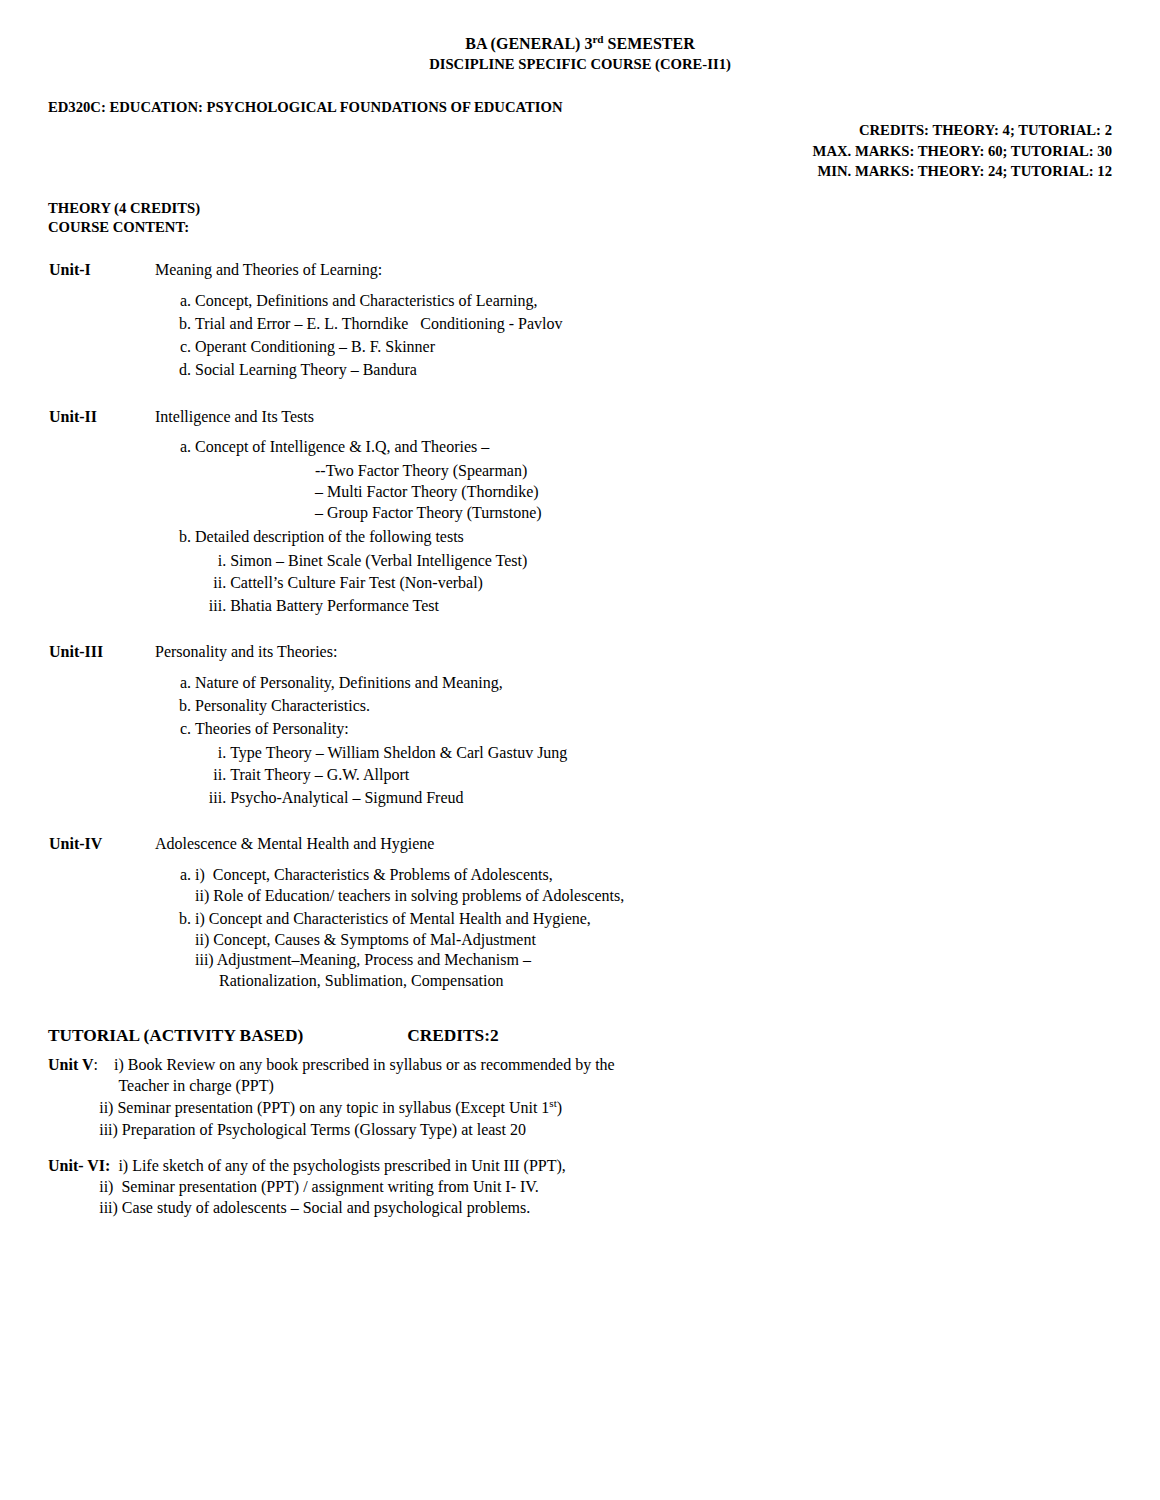BA (GENERAL) 3rd SEMESTER DISCIPLINE SPECIFIC COURSE (CORE-II1)
ED320C: EDUCATION: PSYCHOLOGICAL FOUNDATIONS OF EDUCATION
CREDITS: THEORY: 4; TUTORIAL: 2
MAX. MARKS: THEORY: 60; TUTORIAL: 30
MIN. MARKS: THEORY: 24; TUTORIAL: 12
THEORY (4 CREDITS)
COURSE CONTENT:
| Unit-I | Meaning and Theories of Learning: Concept, Definitions and Characteristics of Learning, Trial and Error – E. L. Thorndike Conditioning - Pavlov Operant Conditioning – B. F. Skinner Social Learning Theory – Bandura |
| Unit-II | Intelligence and Its Tests Concept of Intelligence & I.Q, and Theories – --Two Factor Theory (Spearman) – Multi Factor Theory (Thorndike) – Group Factor Theory (Turnstone) Detailed description of the following tests Simon – Binet Scale (Verbal Intelligence Test) Cattell’s Culture Fair Test (Non-verbal) Bhatia Battery Performance Test |
| Unit-III | Personality and its Theories: Nature of Personality, Definitions and Meaning, Personality Characteristics. Theories of Personality: Type Theory – William Sheldon & Carl Gastuv Jung Trait Theory – G.W. Allport Psycho-Analytical – Sigmund Freud |
| Unit-IV | Adolescence & Mental Health and Hygiene i) Concept, Characteristics & Problems of Adolescents, ii) Role of Education/ teachers in solving problems of Adolescents, i) Concept and Characteristics of Mental Health and Hygiene, ii) Concept, Causes & Symptoms of Mal-Adjustment iii) Adjustment–Meaning, Process and Mechanism – Rationalization, Sublimation, Compensation |
TUTORIAL (ACTIVITY BASED)CREDITS:2
Unit V: i) Book Review on any book prescribed in syllabus or as recommended by the
Teacher in charge (PPT)
ii) Seminar presentation (PPT) on any topic in syllabus (Except Unit 1st)
iii) Preparation of Psychological Terms (Glossary Type) at least 20
Unit- VI: i) Life sketch of any of the psychologists prescribed in Unit III (PPT),
ii) Seminar presentation (PPT) / assignment writing from Unit I- IV.
iii) Case study of adolescents – Social and psychological problems.